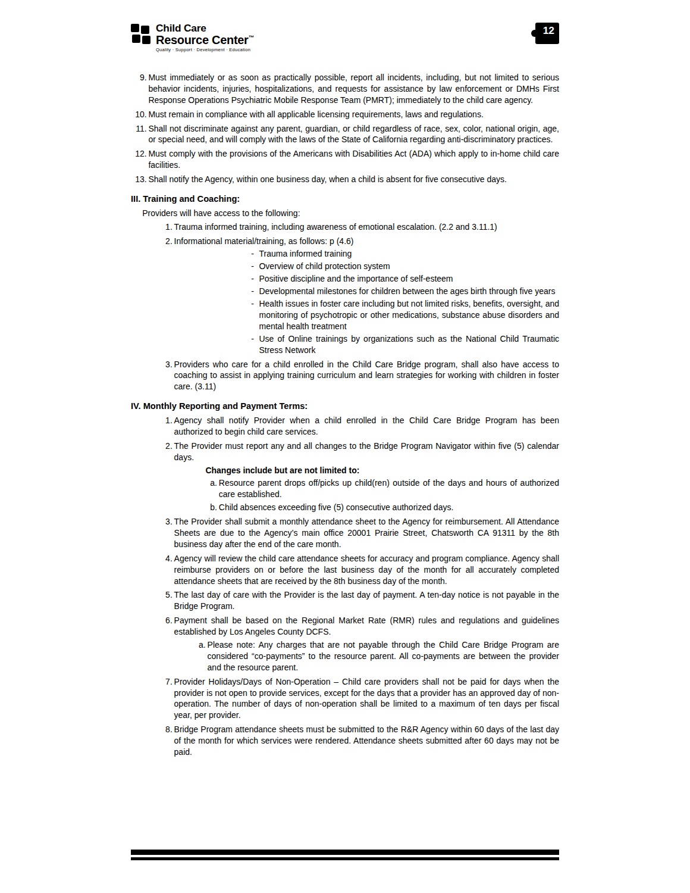Child Care
Resource Center™
Quality · Support · Development · Education
12
9. Must immediately or as soon as practically possible, report all incidents, including, but not limited to serious behavior incidents, injuries, hospitalizations, and requests for assistance by law enforcement or DMHs First Response Operations Psychiatric Mobile Response Team (PMRT); immediately to the child care agency.
10. Must remain in compliance with all applicable licensing requirements, laws and regulations.
11. Shall not discriminate against any parent, guardian, or child regardless of race, sex, color, national origin, age, or special need, and will comply with the laws of the State of California regarding anti-discriminatory practices.
12. Must comply with the provisions of the Americans with Disabilities Act (ADA) which apply to in-home child care facilities.
13. Shall notify the Agency, within one business day, when a child is absent for five consecutive days.
III. Training and Coaching:
Providers will have access to the following:
1. Trauma informed training, including awareness of emotional escalation. (2.2 and 3.11.1)
2. Informational material/training, as follows: p (4.6)
Trauma informed training
Overview of child protection system
Positive discipline and the importance of self-esteem
Developmental milestones for children between the ages birth through five years
Health issues in foster care including but not limited risks, benefits, oversight, and monitoring of psychotropic or other medications, substance abuse disorders and mental health treatment
Use of Online trainings by organizations such as the National Child Traumatic Stress Network
3. Providers who care for a child enrolled in the Child Care Bridge program, shall also have access to coaching to assist in applying training curriculum and learn strategies for working with children in foster care. (3.11)
IV. Monthly Reporting and Payment Terms:
1. Agency shall notify Provider when a child enrolled in the Child Care Bridge Program has been authorized to begin child care services.
2. The Provider must report any and all changes to the Bridge Program Navigator within five (5) calendar days.
Changes include but are not limited to:
a. Resource parent drops off/picks up child(ren) outside of the days and hours of authorized care established.
b. Child absences exceeding five (5) consecutive authorized days.
3. The Provider shall submit a monthly attendance sheet to the Agency for reimbursement. All Attendance Sheets are due to the Agency’s main office 20001 Prairie Street, Chatsworth CA 91311 by the 8th business day after the end of the care month.
4. Agency will review the child care attendance sheets for accuracy and program compliance. Agency shall reimburse providers on or before the last business day of the month for all accurately completed attendance sheets that are received by the 8th business day of the month.
5. The last day of care with the Provider is the last day of payment. A ten-day notice is not payable in the Bridge Program.
6. Payment shall be based on the Regional Market Rate (RMR) rules and regulations and guidelines established by Los Angeles County DCFS.
a. Please note: Any charges that are not payable through the Child Care Bridge Program are considered “co-payments” to the resource parent. All co-payments are between the provider and the resource parent.
7. Provider Holidays/Days of Non-Operation – Child care providers shall not be paid for days when the provider is not open to provide services, except for the days that a provider has an approved day of non-operation. The number of days of non-operation shall be limited to a maximum of ten days per fiscal year, per provider.
8. Bridge Program attendance sheets must be submitted to the R&R Agency within 60 days of the last day of the month for which services were rendered. Attendance sheets submitted after 60 days may not be paid.